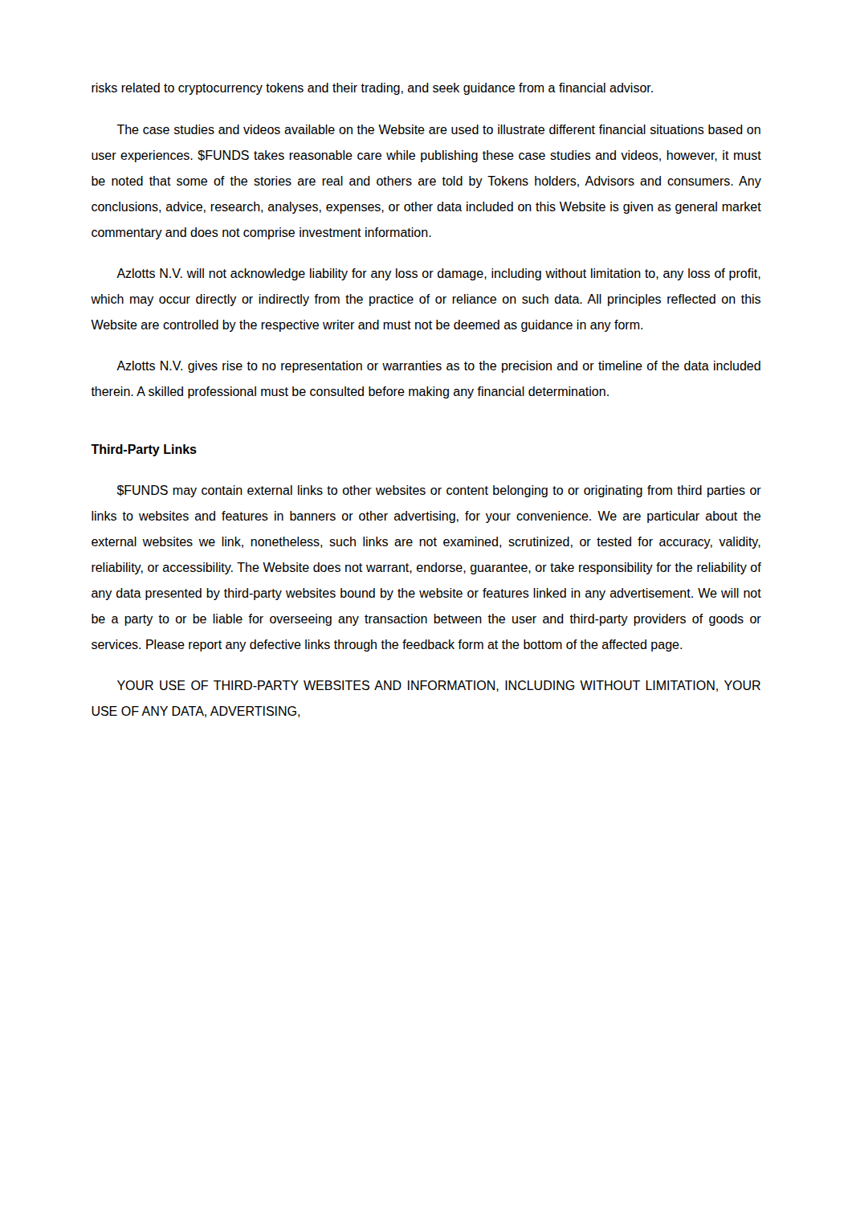risks related to cryptocurrency tokens and their trading, and seek guidance from a financial advisor.
The case studies and videos available on the Website are used to illustrate different financial situations based on user experiences. $FUNDS takes reasonable care while publishing these case studies and videos, however, it must be noted that some of the stories are real and others are told by Tokens holders, Advisors and consumers. Any conclusions, advice, research, analyses, expenses, or other data included on this Website is given as general market commentary and does not comprise investment information.
Azlotts N.V. will not acknowledge liability for any loss or damage, including without limitation to, any loss of profit, which may occur directly or indirectly from the practice of or reliance on such data. All principles reflected on this Website are controlled by the respective writer and must not be deemed as guidance in any form.
Azlotts N.V. gives rise to no representation or warranties as to the precision and or timeline of the data included therein. A skilled professional must be consulted before making any financial determination.
Third-Party Links
$FUNDS may contain external links to other websites or content belonging to or originating from third parties or links to websites and features in banners or other advertising, for your convenience. We are particular about the external websites we link, nonetheless, such links are not examined, scrutinized, or tested for accuracy, validity, reliability, or accessibility. The Website does not warrant, endorse, guarantee, or take responsibility for the reliability of any data presented by third-party websites bound by the website or features linked in any advertisement. We will not be a party to or be liable for overseeing any transaction between the user and third-party providers of goods or services. Please report any defective links through the feedback form at the bottom of the affected page.
YOUR USE OF THIRD-PARTY WEBSITES AND INFORMATION, INCLUDING WITHOUT LIMITATION, YOUR USE OF ANY DATA, ADVERTISING,